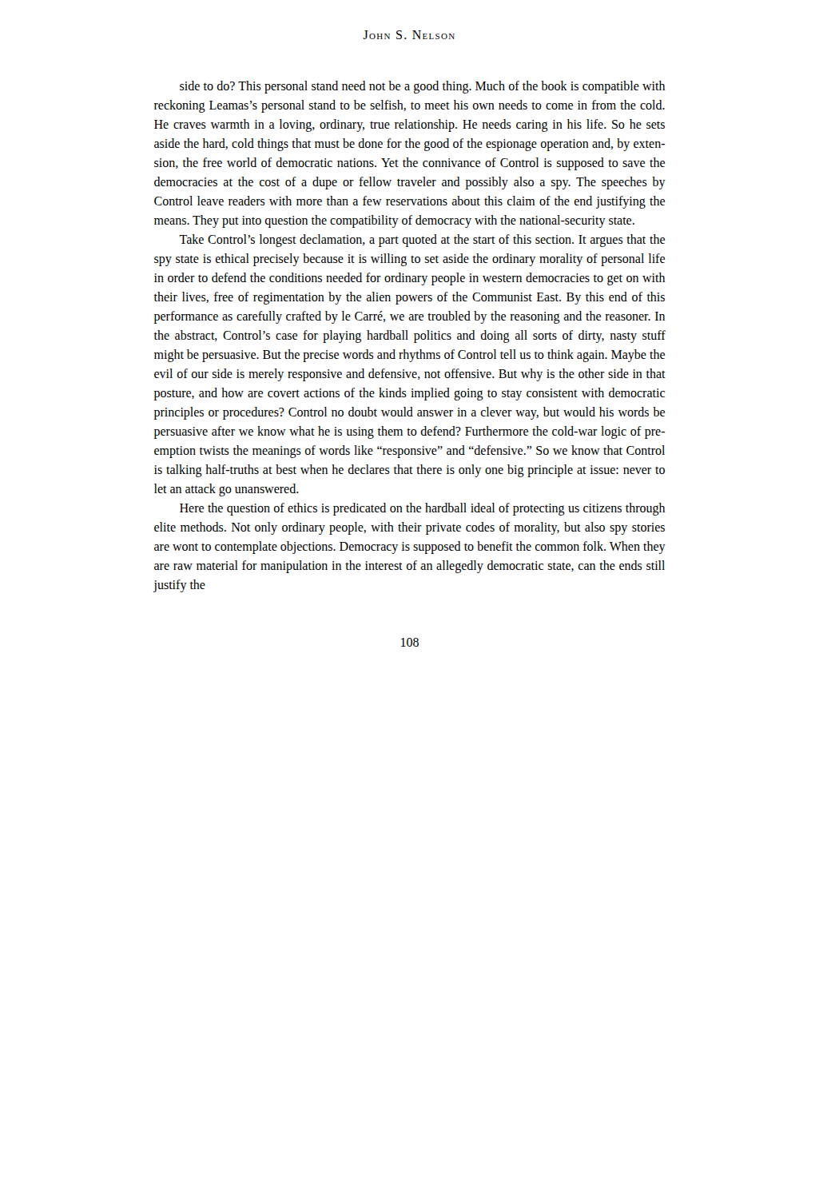John S. Nelson
side to do? This personal stand need not be a good thing. Much of the book is compatible with reckoning Leamas’s personal stand to be selfish, to meet his own needs to come in from the cold. He craves warmth in a loving, ordinary, true relationship. He needs caring in his life. So he sets aside the hard, cold things that must be done for the good of the espionage operation and, by extension, the free world of democratic nations. Yet the connivance of Control is supposed to save the democracies at the cost of a dupe or fellow traveler and possibly also a spy. The speeches by Control leave readers with more than a few reservations about this claim of the end justifying the means. They put into question the compatibility of democracy with the national-security state.
Take Control’s longest declamation, a part quoted at the start of this section. It argues that the spy state is ethical precisely because it is willing to set aside the ordinary morality of personal life in order to defend the conditions needed for ordinary people in western democracies to get on with their lives, free of regimentation by the alien powers of the Communist East. By this end of this performance as carefully crafted by le Carré, we are troubled by the reasoning and the reasoner. In the abstract, Control’s case for playing hardball politics and doing all sorts of dirty, nasty stuff might be persuasive. But the precise words and rhythms of Control tell us to think again. Maybe the evil of our side is merely responsive and defensive, not offensive. But why is the other side in that posture, and how are covert actions of the kinds implied going to stay consistent with democratic principles or procedures? Control no doubt would answer in a clever way, but would his words be persuasive after we know what he is using them to defend? Furthermore the cold-war logic of preemption twists the meanings of words like “responsive” and “defensive.” So we know that Control is talking half-truths at best when he declares that there is only one big principle at issue: never to let an attack go unanswered.
Here the question of ethics is predicated on the hardball ideal of protecting us citizens through elite methods. Not only ordinary people, with their private codes of morality, but also spy stories are wont to contemplate objections. Democracy is supposed to benefit the common folk. When they are raw material for manipulation in the interest of an allegedly democratic state, can the ends still justify the
108